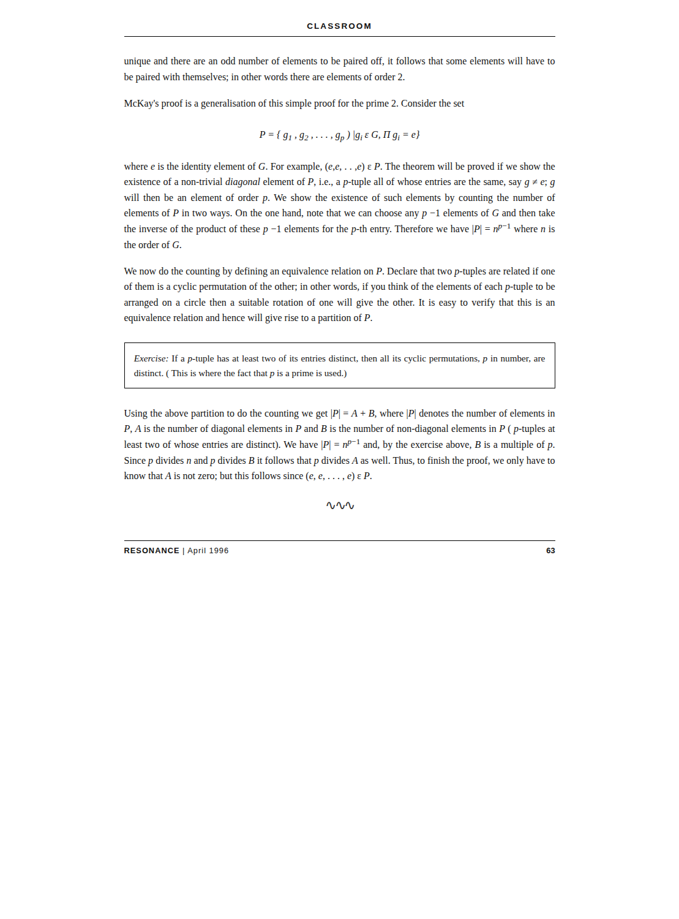CLASSROOM
unique and there are an odd number of elements to be paired off, it follows that some elements will have to be paired with themselves; in other words there are elements of order 2.
McKay's proof is a generalisation of this simple proof for the prime 2. Consider the set
P = { g1 , g2 , . . . , gp ) |gi ε G, Π gi = e}
where e is the identity element of G. For example, (e,e, . . ,e) ε P. The theorem will be proved if we show the existence of a non-trivial diagonal element of P, i.e., a p-tuple all of whose entries are the same, say g ≠ e; g will then be an element of order p. We show the existence of such elements by counting the number of elements of P in two ways. On the one hand, note that we can choose any p −1 elements of G and then take the inverse of the product of these p −1 elements for the p-th entry. Therefore we have |P| = np−1 where n is the order of G.
We now do the counting by defining an equivalence relation on P. Declare that two p-tuples are related if one of them is a cyclic permutation of the other; in other words, if you think of the elements of each p-tuple to be arranged on a circle then a suitable rotation of one will give the other. It is easy to verify that this is an equivalence relation and hence will give rise to a partition of P.
Exercise: If a p-tuple has at least two of its entries distinct, then all its cyclic permutations, p in number, are distinct. ( This is where the fact that p is a prime is used.)
Using the above partition to do the counting we get |P| = A + B, where |P| denotes the number of elements in P, A is the number of diagonal elements in P and B is the number of non-diagonal elements in P ( p-tuples at least two of whose entries are distinct). We have |P| = np−1 and, by the exercise above, B is a multiple of p. Since p divides n and p divides B it follows that p divides A as well. Thus, to finish the proof, we only have to know that A is not zero; but this follows since (e, e, . . . , e) ε P.
∿∿∿
RESONANCE | April 1996
63